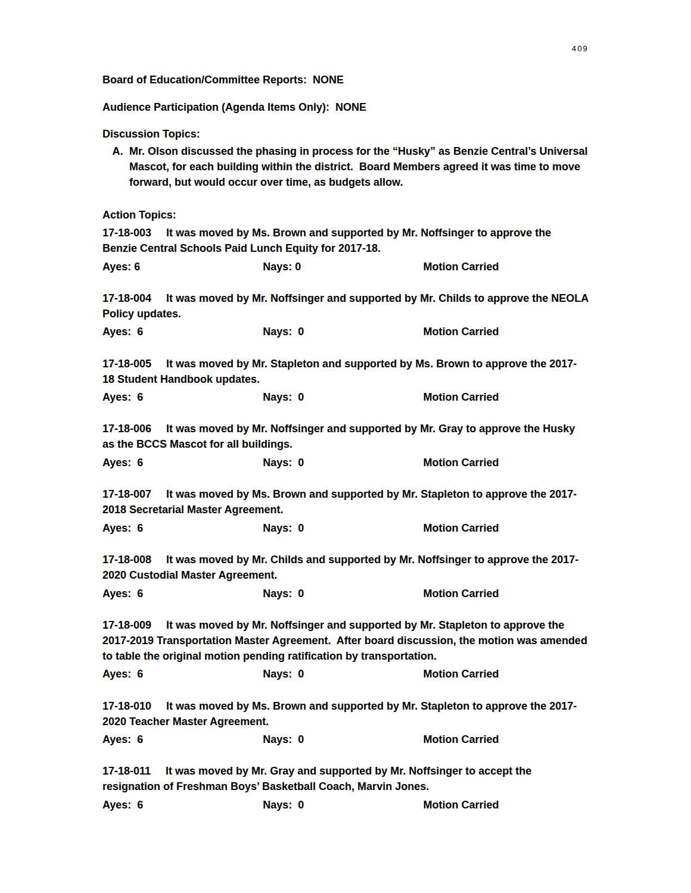409
Board of Education/Committee Reports: NONE
Audience Participation (Agenda Items Only): NONE
Discussion Topics:
Mr. Olson discussed the phasing in process for the “Husky” as Benzie Central’s Universal Mascot, for each building within the district. Board Members agreed it was time to move forward, but would occur over time, as budgets allow.
Action Topics:
17-18-003 It was moved by Ms. Brown and supported by Mr. Noffsinger to approve the Benzie Central Schools Paid Lunch Equity for 2017-18.
| Ayes: 6 | Nays: 0 | Motion Carried |
17-18-004 It was moved by Mr. Noffsinger and supported by Mr. Childs to approve the NEOLA Policy updates.
| Ayes: 6 | Nays: 0 | Motion Carried |
17-18-005 It was moved by Mr. Stapleton and supported by Ms. Brown to approve the 2017-18 Student Handbook updates.
| Ayes: 6 | Nays: 0 | Motion Carried |
17-18-006 It was moved by Mr. Noffsinger and supported by Mr. Gray to approve the Husky as the BCCS Mascot for all buildings.
| Ayes: 6 | Nays: 0 | Motion Carried |
17-18-007 It was moved by Ms. Brown and supported by Mr. Stapleton to approve the 2017-2018 Secretarial Master Agreement.
| Ayes: 6 | Nays: 0 | Motion Carried |
17-18-008 It was moved by Mr. Childs and supported by Mr. Noffsinger to approve the 2017-2020 Custodial Master Agreement.
| Ayes: 6 | Nays: 0 | Motion Carried |
17-18-009 It was moved by Mr. Noffsinger and supported by Mr. Stapleton to approve the 2017-2019 Transportation Master Agreement. After board discussion, the motion was amended to table the original motion pending ratification by transportation.
| Ayes: 6 | Nays: 0 | Motion Carried |
17-18-010 It was moved by Ms. Brown and supported by Mr. Stapleton to approve the 2017-2020 Teacher Master Agreement.
| Ayes: 6 | Nays: 0 | Motion Carried |
17-18-011 It was moved by Mr. Gray and supported by Mr. Noffsinger to accept the resignation of Freshman Boys’ Basketball Coach, Marvin Jones.
| Ayes: 6 | Nays: 0 | Motion Carried |